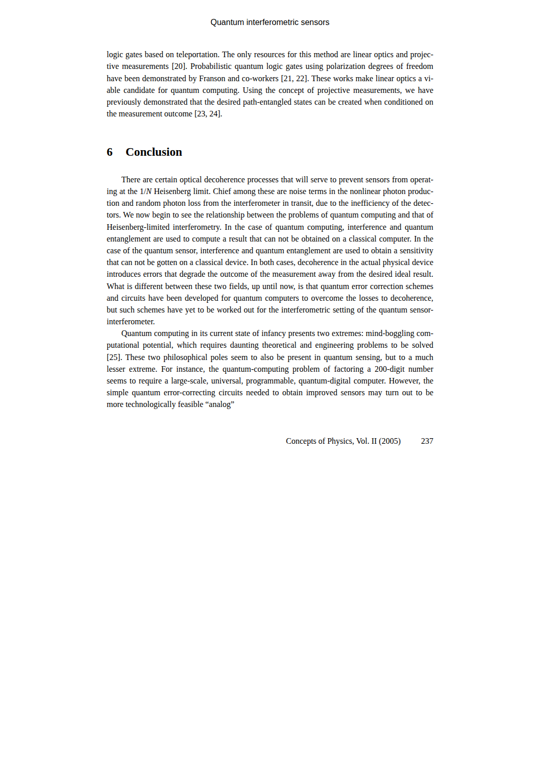Quantum interferometric sensors
logic gates based on teleportation. The only resources for this method are linear optics and projective measurements [20]. Probabilistic quantum logic gates using polarization degrees of freedom have been demonstrated by Franson and co-workers [21, 22]. These works make linear optics a viable candidate for quantum computing. Using the concept of projective measurements, we have previously demonstrated that the desired path-entangled states can be created when conditioned on the measurement outcome [23, 24].
6 Conclusion
There are certain optical decoherence processes that will serve to prevent sensors from operating at the 1/N Heisenberg limit. Chief among these are noise terms in the nonlinear photon production and random photon loss from the interferometer in transit, due to the inefficiency of the detectors. We now begin to see the relationship between the problems of quantum computing and that of Heisenberg-limited interferometry. In the case of quantum computing, interference and quantum entanglement are used to compute a result that can not be obtained on a classical computer. In the case of the quantum sensor, interference and quantum entanglement are used to obtain a sensitivity that can not be gotten on a classical device. In both cases, decoherence in the actual physical device introduces errors that degrade the outcome of the measurement away from the desired ideal result. What is different between these two fields, up until now, is that quantum error correction schemes and circuits have been developed for quantum computers to overcome the losses to decoherence, but such schemes have yet to be worked out for the interferometric setting of the quantum sensor-interferometer.
Quantum computing in its current state of infancy presents two extremes: mind-boggling computational potential, which requires daunting theoretical and engineering problems to be solved [25]. These two philosophical poles seem to also be present in quantum sensing, but to a much lesser extreme. For instance, the quantum-computing problem of factoring a 200-digit number seems to require a large-scale, universal, programmable, quantum-digital computer. However, the simple quantum error-correcting circuits needed to obtain improved sensors may turn out to be more technologically feasible “analog”
Concepts of Physics, Vol. II (2005) 237